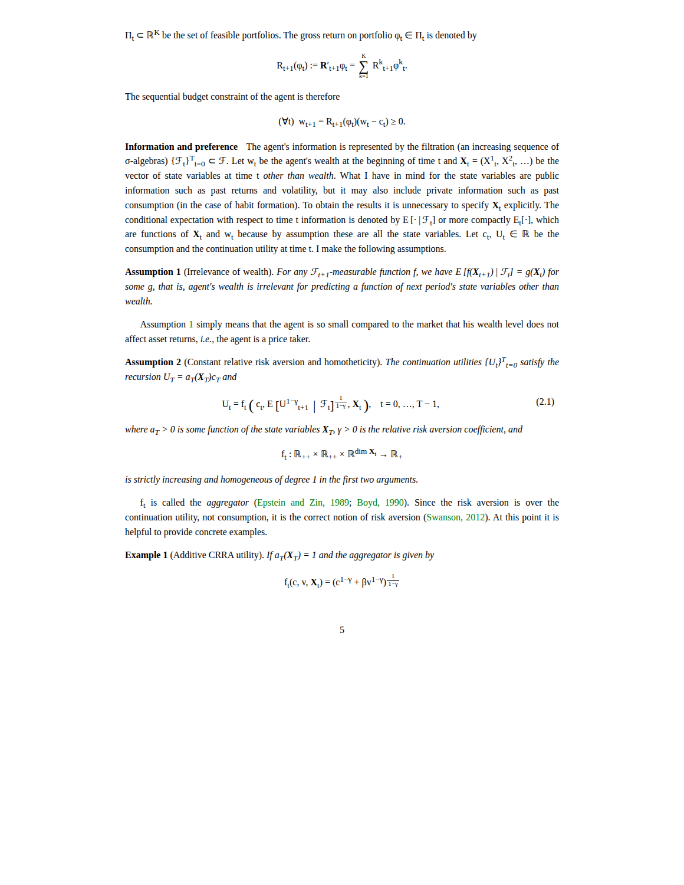Πt ⊂ ℝK be the set of feasible portfolios. The gross return on portfolio φt ∈ Πt is denoted by
Rt+1(φt) := R′t+1φt = K∑k=1 Rkt+1φkt.
The sequential budget constraint of the agent is therefore
(∀t) wt+1 = Rt+1(φt)(wt − ct) ≥ 0.
Information and preference The agent's information is represented by the filtration (an increasing sequence of σ-algebras) {ℱt}Tt=0 ⊂ ℱ. Let wt be the agent's wealth at the beginning of time t and Xt = (X1t, X2t, …) be the vector of state variables at time t other than wealth. What I have in mind for the state variables are public information such as past returns and volatility, but it may also include private information such as past consumption (in the case of habit formation). To obtain the results it is unnecessary to specify Xt explicitly. The conditional expectation with respect to time t information is denoted by E [· | ℱt] or more compactly Et[·], which are functions of Xt and wt because by assumption these are all the state variables. Let ct, Ut ∈ ℝ be the consumption and the continuation utility at time t. I make the following assumptions.
Assumption 1 (Irrelevance of wealth). For any ℱt+1-measurable function f, we have E [f(Xt+1) | ℱt] = g(Xt) for some g, that is, agent's wealth is irrelevant for predicting a function of next period's state variables other than wealth.
Assumption 1 simply means that the agent is so small compared to the market that his wealth level does not affect asset returns, i.e., the agent is a price taker.
Assumption 2 (Constant relative risk aversion and homotheticity). The continuation utilities {Ut}Tt=0 satisfy the recursion UT = aT(XT)cT and
(2.1) Ut = ft ( ct, E [U1−γt+1 | ℱt]11−γ, Xt ), t = 0, …, T − 1,
where aT > 0 is some function of the state variables XT, γ > 0 is the relative risk aversion coefficient, and
ft : ℝ++ × ℝ++ × ℝdim Xt → ℝ+
is strictly increasing and homogeneous of degree 1 in the first two arguments.
ft is called the aggregator (Epstein and Zin, 1989; Boyd, 1990). Since the risk aversion is over the continuation utility, not consumption, it is the correct notion of risk aversion (Swanson, 2012). At this point it is helpful to provide concrete examples.
Example 1 (Additive CRRA utility). If aT(XT) = 1 and the aggregator is given by
ft(c, v, Xt) = (c1−γ + βv1−γ)11−γ
5